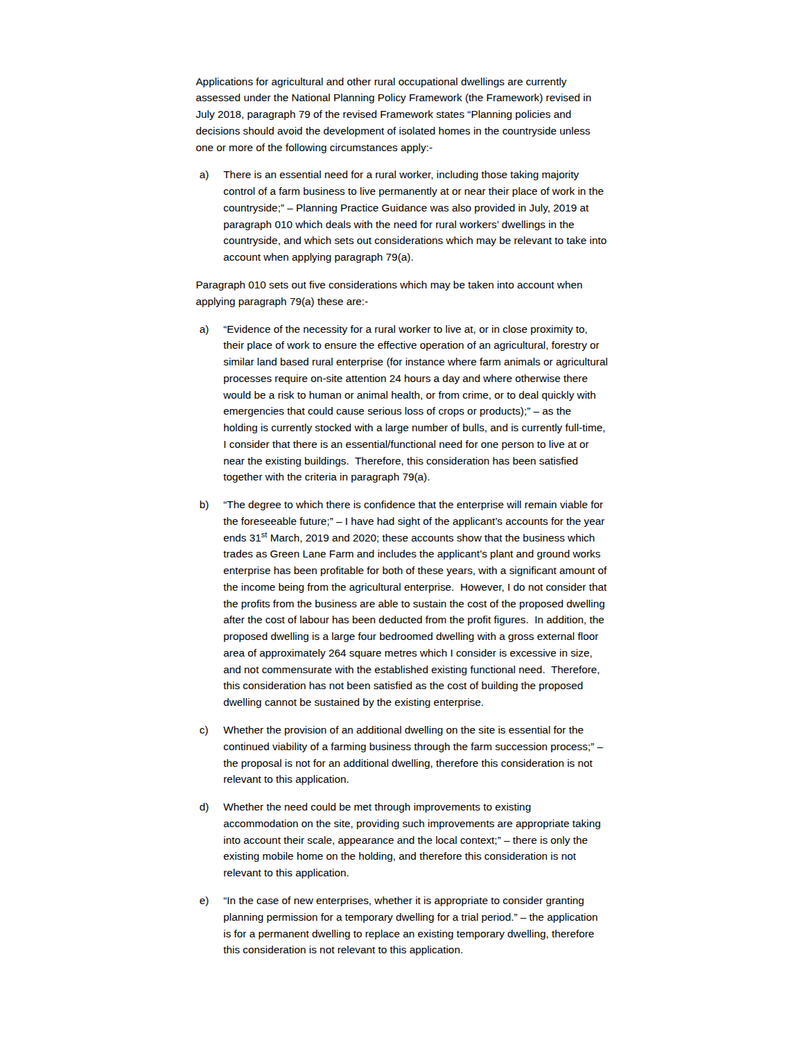Applications for agricultural and other rural occupational dwellings are currently assessed under the National Planning Policy Framework (the Framework) revised in July 2018, paragraph 79 of the revised Framework states “Planning policies and decisions should avoid the development of isolated homes in the countryside unless one or more of the following circumstances apply:-
a) There is an essential need for a rural worker, including those taking majority control of a farm business to live permanently at or near their place of work in the countryside;” – Planning Practice Guidance was also provided in July, 2019 at paragraph 010 which deals with the need for rural workers’ dwellings in the countryside, and which sets out considerations which may be relevant to take into account when applying paragraph 79(a).
Paragraph 010 sets out five considerations which may be taken into account when applying paragraph 79(a) these are:-
a) “Evidence of the necessity for a rural worker to live at, or in close proximity to, their place of work to ensure the effective operation of an agricultural, forestry or similar land based rural enterprise (for instance where farm animals or agricultural processes require on-site attention 24 hours a day and where otherwise there would be a risk to human or animal health, or from crime, or to deal quickly with emergencies that could cause serious loss of crops or products);” – as the holding is currently stocked with a large number of bulls, and is currently full-time, I consider that there is an essential/functional need for one person to live at or near the existing buildings. Therefore, this consideration has been satisfied together with the criteria in paragraph 79(a).
b) “The degree to which there is confidence that the enterprise will remain viable for the foreseeable future;” – I have had sight of the applicant’s accounts for the year ends 31st March, 2019 and 2020; these accounts show that the business which trades as Green Lane Farm and includes the applicant’s plant and ground works enterprise has been profitable for both of these years, with a significant amount of the income being from the agricultural enterprise. However, I do not consider that the profits from the business are able to sustain the cost of the proposed dwelling after the cost of labour has been deducted from the profit figures. In addition, the proposed dwelling is a large four bedroomed dwelling with a gross external floor area of approximately 264 square metres which I consider is excessive in size, and not commensurate with the established existing functional need. Therefore, this consideration has not been satisfied as the cost of building the proposed dwelling cannot be sustained by the existing enterprise.
c) Whether the provision of an additional dwelling on the site is essential for the continued viability of a farming business through the farm succession process;” – the proposal is not for an additional dwelling, therefore this consideration is not relevant to this application.
d) Whether the need could be met through improvements to existing accommodation on the site, providing such improvements are appropriate taking into account their scale, appearance and the local context;” – there is only the existing mobile home on the holding, and therefore this consideration is not relevant to this application.
e) “In the case of new enterprises, whether it is appropriate to consider granting planning permission for a temporary dwelling for a trial period.” – the application is for a permanent dwelling to replace an existing temporary dwelling, therefore this consideration is not relevant to this application.